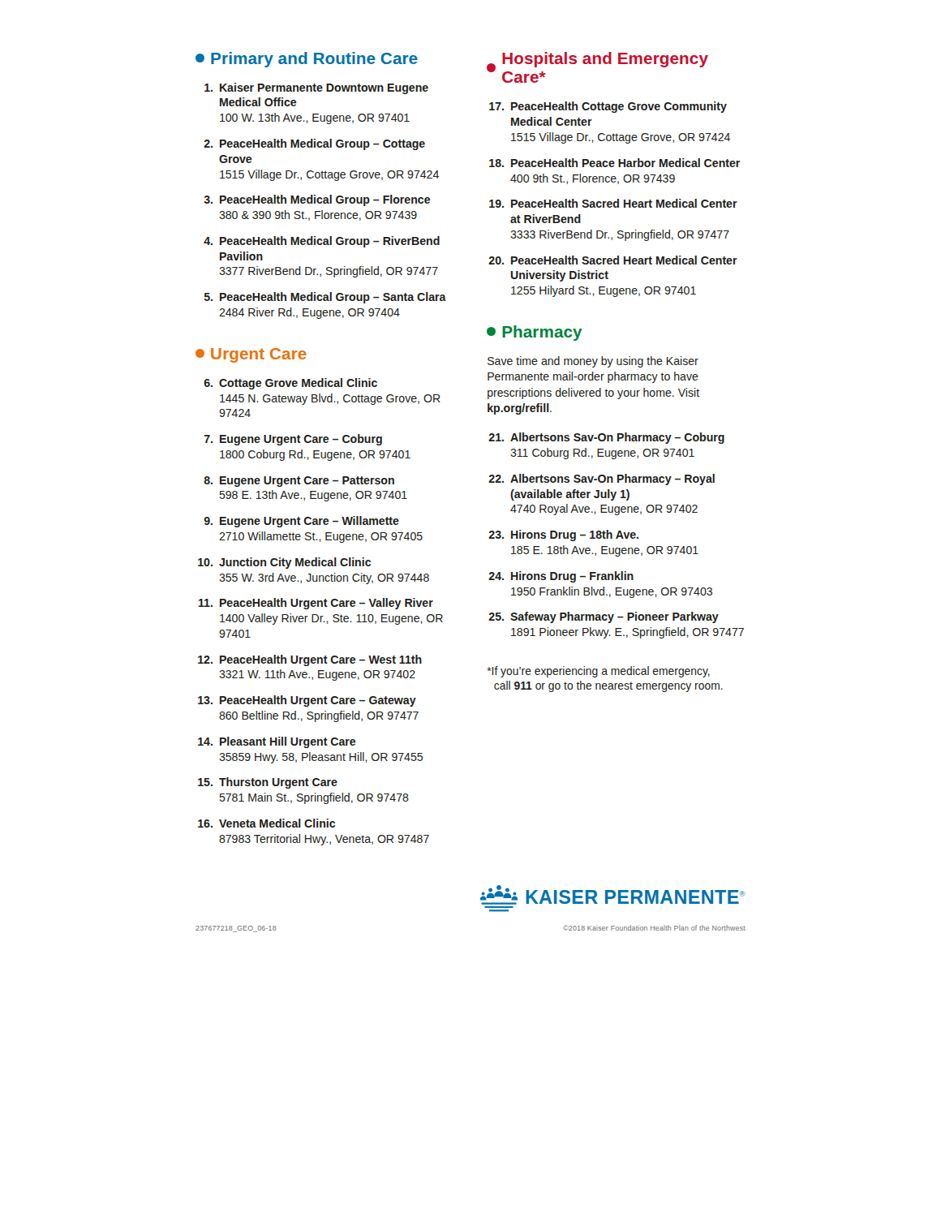Primary and Routine Care
1. Kaiser Permanente Downtown Eugene Medical Office
100 W. 13th Ave., Eugene, OR 97401
2. PeaceHealth Medical Group – Cottage Grove
1515 Village Dr., Cottage Grove, OR 97424
3. PeaceHealth Medical Group – Florence
380 & 390 9th St., Florence, OR 97439
4. PeaceHealth Medical Group – RiverBend Pavilion
3377 RiverBend Dr., Springfield, OR 97477
5. PeaceHealth Medical Group – Santa Clara
2484 River Rd., Eugene, OR 97404
Urgent Care
6. Cottage Grove Medical Clinic
1445 N. Gateway Blvd., Cottage Grove, OR 97424
7. Eugene Urgent Care – Coburg
1800 Coburg Rd., Eugene, OR 97401
8. Eugene Urgent Care – Patterson
598 E. 13th Ave., Eugene, OR 97401
9. Eugene Urgent Care – Willamette
2710 Willamette St., Eugene, OR 97405
10. Junction City Medical Clinic
355 W. 3rd Ave., Junction City, OR 97448
11. PeaceHealth Urgent Care – Valley River
1400 Valley River Dr., Ste. 110, Eugene, OR 97401
12. PeaceHealth Urgent Care – West 11th
3321 W. 11th Ave., Eugene, OR 97402
13. PeaceHealth Urgent Care – Gateway
860 Beltline Rd., Springfield, OR 97477
14. Pleasant Hill Urgent Care
35859 Hwy. 58, Pleasant Hill, OR 97455
15. Thurston Urgent Care
5781 Main St., Springfield, OR 97478
16. Veneta Medical Clinic
87983 Territorial Hwy., Veneta, OR 97487
Hospitals and Emergency Care*
17. PeaceHealth Cottage Grove Community Medical Center
1515 Village Dr., Cottage Grove, OR 97424
18. PeaceHealth Peace Harbor Medical Center
400 9th St., Florence, OR 97439
19. PeaceHealth Sacred Heart Medical Center at RiverBend
3333 RiverBend Dr., Springfield, OR 97477
20. PeaceHealth Sacred Heart Medical Center University District
1255 Hilyard St., Eugene, OR 97401
Pharmacy
Save time and money by using the Kaiser Permanente mail-order pharmacy to have prescriptions delivered to your home. Visit kp.org/refill.
21. Albertsons Sav-On Pharmacy – Coburg
311 Coburg Rd., Eugene, OR 97401
22. Albertsons Sav-On Pharmacy – Royal (available after July 1)
4740 Royal Ave., Eugene, OR 97402
23. Hirons Drug – 18th Ave.
185 E. 18th Ave., Eugene, OR 97401
24. Hirons Drug – Franklin
1950 Franklin Blvd., Eugene, OR 97403
25. Safeway Pharmacy – Pioneer Parkway
1891 Pioneer Pkwy. E., Springfield, OR 97477
*If you’re experiencing a medical emergency, call 911 or go to the nearest emergency room.
KAISER PERMANENTE®
237677218_GEO_06-18 ©2018 Kaiser Foundation Health Plan of the Northwest